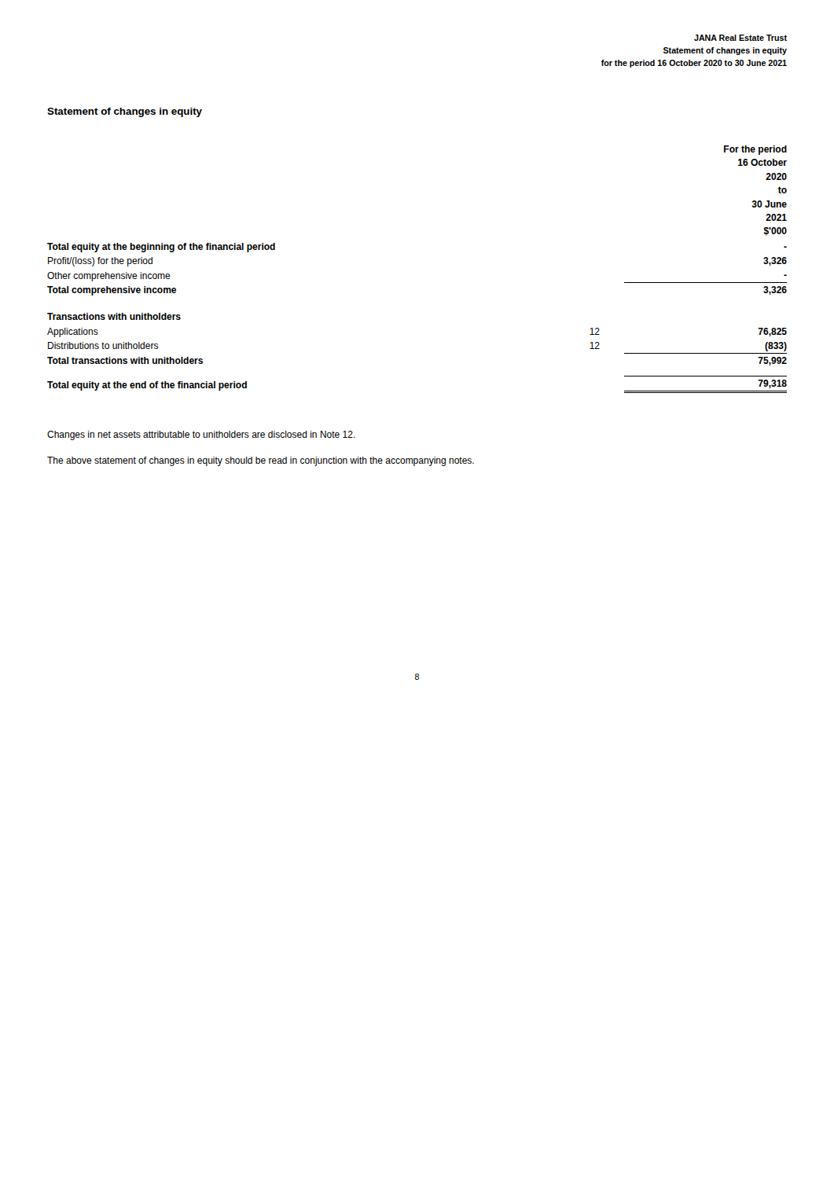JANA Real Estate Trust
Statement of changes in equity
for the period 16 October 2020 to 30 June 2021
Statement of changes in equity
| | | For the period 16 October 2020 to 30 June 2021 $'000 |
| Total equity at the beginning of the financial period | | - |
| Profit/(loss) for the period | | 3,326 |
| Other comprehensive income | | - |
| Total comprehensive income | | 3,326 |
| Transactions with unitholders | | |
| Applications | 12 | 76,825 |
| Distributions to unitholders | 12 | (833) |
| Total transactions with unitholders | | 75,992 |
| Total equity at the end of the financial period | | 79,318 |
Changes in net assets attributable to unitholders are disclosed in Note 12.
The above statement of changes in equity should be read in conjunction with the accompanying notes.
8